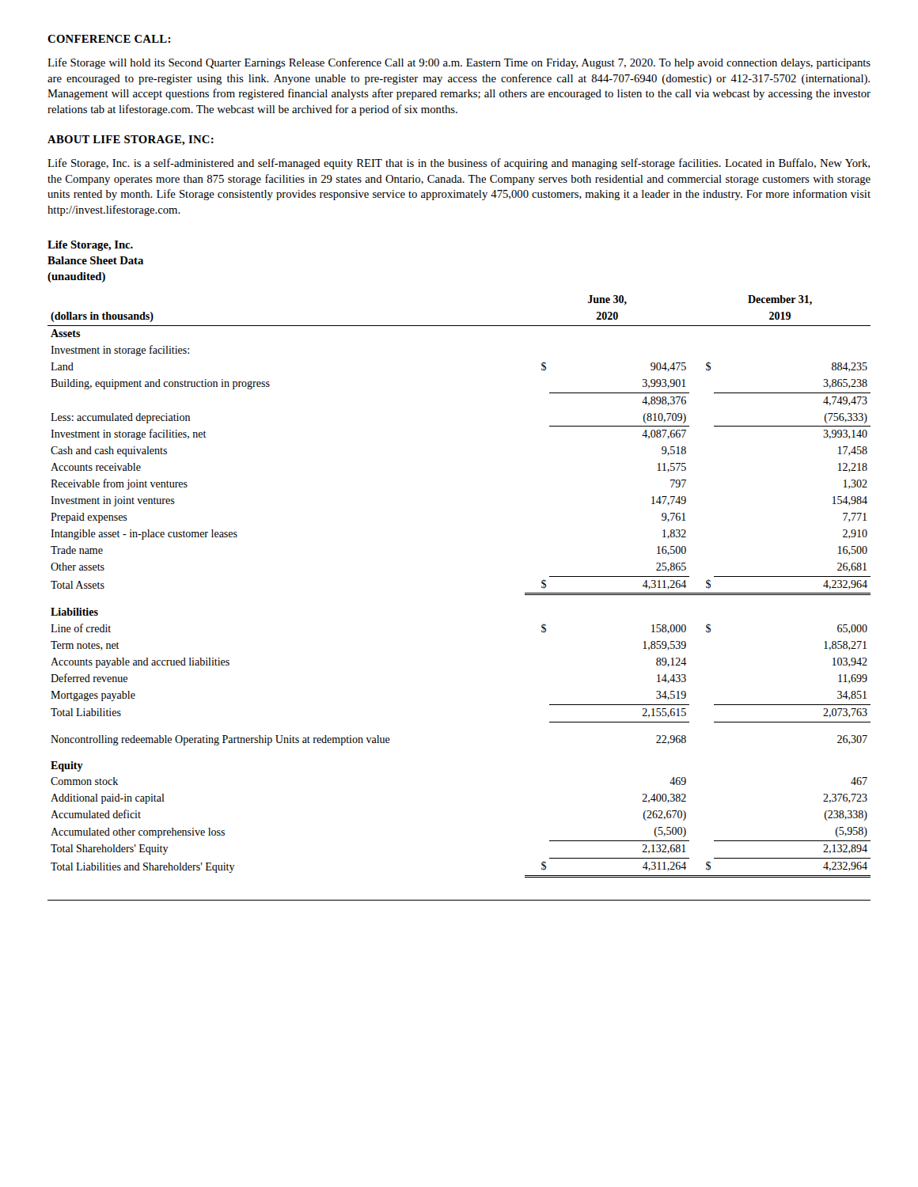CONFERENCE CALL:
Life Storage will hold its Second Quarter Earnings Release Conference Call at 9:00 a.m. Eastern Time on Friday, August 7, 2020. To help avoid connection delays, participants are encouraged to pre-register using this link. Anyone unable to pre-register may access the conference call at 844-707-6940 (domestic) or 412-317-5702 (international). Management will accept questions from registered financial analysts after prepared remarks; all others are encouraged to listen to the call via webcast by accessing the investor relations tab at lifestorage.com. The webcast will be archived for a period of six months.
ABOUT LIFE STORAGE, INC:
Life Storage, Inc. is a self-administered and self-managed equity REIT that is in the business of acquiring and managing self-storage facilities. Located in Buffalo, New York, the Company operates more than 875 storage facilities in 29 states and Ontario, Canada. The Company serves both residential and commercial storage customers with storage units rented by month. Life Storage consistently provides responsive service to approximately 475,000 customers, making it a leader in the industry. For more information visit http://invest.lifestorage.com.
Life Storage, Inc.
Balance Sheet Data
(unaudited)
| | June 30, | December 31, |
| --- | --- | --- |
| (dollars in thousands) | 2020 | 2019 |
| Assets | | | | |
| Investment in storage facilities: | | | | |
| Land | $ | 904,475 | $ | 884,235 |
| Building, equipment and construction in progress | | 3,993,901 | | 3,865,238 |
| | | 4,898,376 | | 4,749,473 |
| Less: accumulated depreciation | | (810,709) | | (756,333) |
| Investment in storage facilities, net | | 4,087,667 | | 3,993,140 |
| Cash and cash equivalents | | 9,518 | | 17,458 |
| Accounts receivable | | 11,575 | | 12,218 |
| Receivable from joint ventures | | 797 | | 1,302 |
| Investment in joint ventures | | 147,749 | | 154,984 |
| Prepaid expenses | | 9,761 | | 7,771 |
| Intangible asset - in-place customer leases | | 1,832 | | 2,910 |
| Trade name | | 16,500 | | 16,500 |
| Other assets | | 25,865 | | 26,681 |
| Total Assets | $ | 4,311,264 | $ | 4,232,964 |
| Liabilities | | | | |
| Line of credit | $ | 158,000 | $ | 65,000 |
| Term notes, net | | 1,859,539 | | 1,858,271 |
| Accounts payable and accrued liabilities | | 89,124 | | 103,942 |
| Deferred revenue | | 14,433 | | 11,699 |
| Mortgages payable | | 34,519 | | 34,851 |
| Total Liabilities | | 2,155,615 | | 2,073,763 |
| Noncontrolling redeemable Operating Partnership Units at redemption value | | 22,968 | | 26,307 |
| Equity | | | | |
| Common stock | | 469 | | 467 |
| Additional paid-in capital | | 2,400,382 | | 2,376,723 |
| Accumulated deficit | | (262,670) | | (238,338) |
| Accumulated other comprehensive loss | | (5,500) | | (5,958) |
| Total Shareholders' Equity | | 2,132,681 | | 2,132,894 |
| Total Liabilities and Shareholders' Equity | $ | 4,311,264 | $ | 4,232,964 |